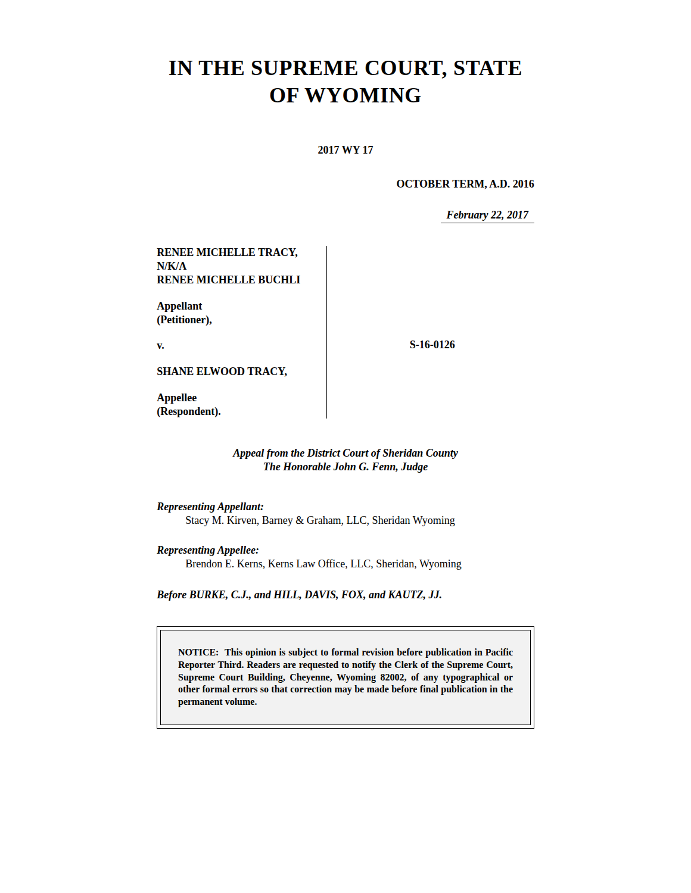IN THE SUPREME COURT, STATE OF WYOMING
2017 WY 17
OCTOBER TERM, A.D. 2016
February 22, 2017
| RENEE MICHELLE TRACY, n/k/a RENEE MICHELLE BUCHLI Appellant (Petitioner), v. SHANE ELWOOD TRACY, Appellee (Respondent). | | S-16-0126 |
Appeal from the District Court of Sheridan County
The Honorable John G. Fenn, Judge
Representing Appellant:
Stacy M. Kirven, Barney & Graham, LLC, Sheridan Wyoming
Representing Appellee:
Brendon E. Kerns, Kerns Law Office, LLC, Sheridan, Wyoming
Before BURKE, C.J., and HILL, DAVIS, FOX, and KAUTZ, JJ.
NOTICE: This opinion is subject to formal revision before publication in Pacific Reporter Third. Readers are requested to notify the Clerk of the Supreme Court, Supreme Court Building, Cheyenne, Wyoming 82002, of any typographical or other formal errors so that correction may be made before final publication in the permanent volume.